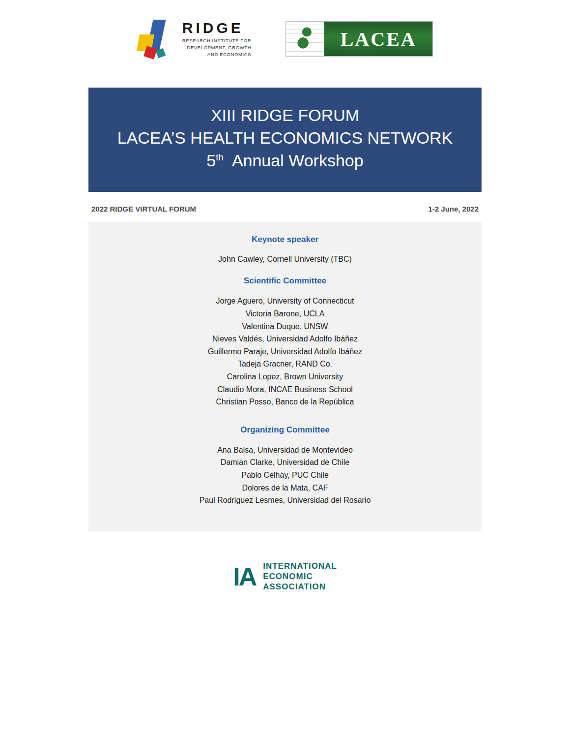RIDGE
RESEARCH INSTITUTE FOR
DEVELOPMENT, GROWTH
AND ECONOMICS
LACEA
XIII RIDGE FORUM
LACEA’S HEALTH ECONOMICS NETWORK
5th Annual Workshop
2022 RIDGE VIRTUAL FORUM 1-2 June, 2022
Keynote speaker
John Cawley, Cornell University (TBC)
Scientific Committee
Jorge Aguero, University of Connecticut
Victoria Barone, UCLA
Valentina Duque, UNSW
Nieves Valdés, Universidad Adolfo Ibáñez
Guillermo Paraje, Universidad Adolfo Ibáñez
Tadeja Gracner, RAND Co.
Carolina Lopez, Brown University
Claudio Mora, INCAE Business School
Christian Posso, Banco de la República
Organizing Committee
Ana Balsa, Universidad de Montevideo
Damian Clarke, Universidad de Chile
Pablo Celhay, PUC Chile
Dolores de la Mata, CAF
Paul Rodriguez Lesmes, Universidad del Rosario
I   A
INTERNATIONAL
ECONOMIC
ASSOCIATION